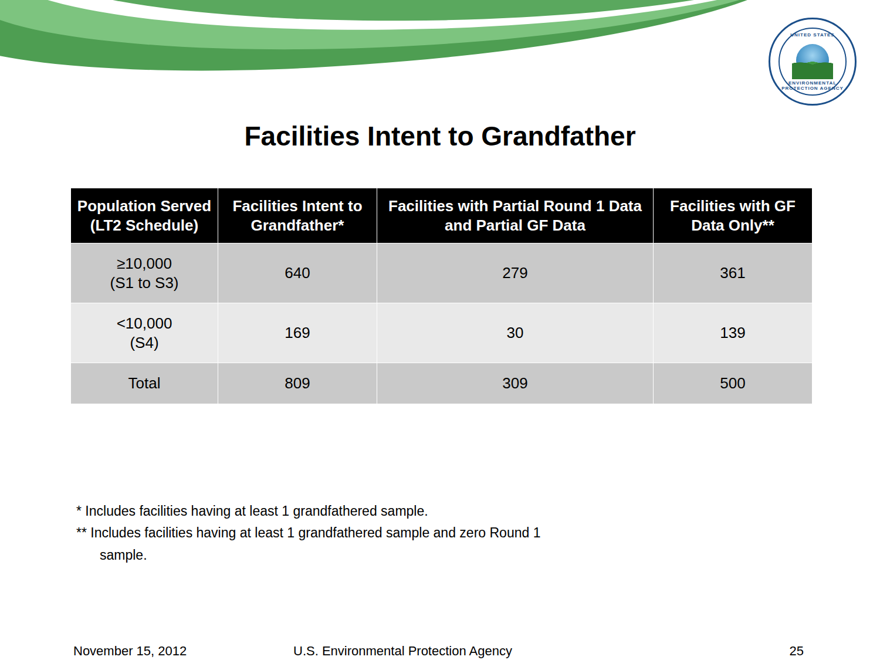UNITED STATES
ENVIRONMENTAL PROTECTION AGENCY
Facilities Intent to Grandfather
| Population Served (LT2 Schedule) | Facilities Intent to Grandfather* | Facilities with Partial Round 1 Data and Partial GF Data | Facilities with GF Data Only** |
| --- | --- | --- | --- |
| ≥10,000 (S1 to S3) | 640 | 279 | 361 |
| <10,000 (S4) | 169 | 30 | 139 |
| Total | 809 | 309 | 500 |
* Includes facilities having at least 1 grandfathered sample.
** Includes facilities having at least 1 grandfathered sample and zero Round 1
sample.
November 15, 2012 U.S. Environmental Protection Agency 25